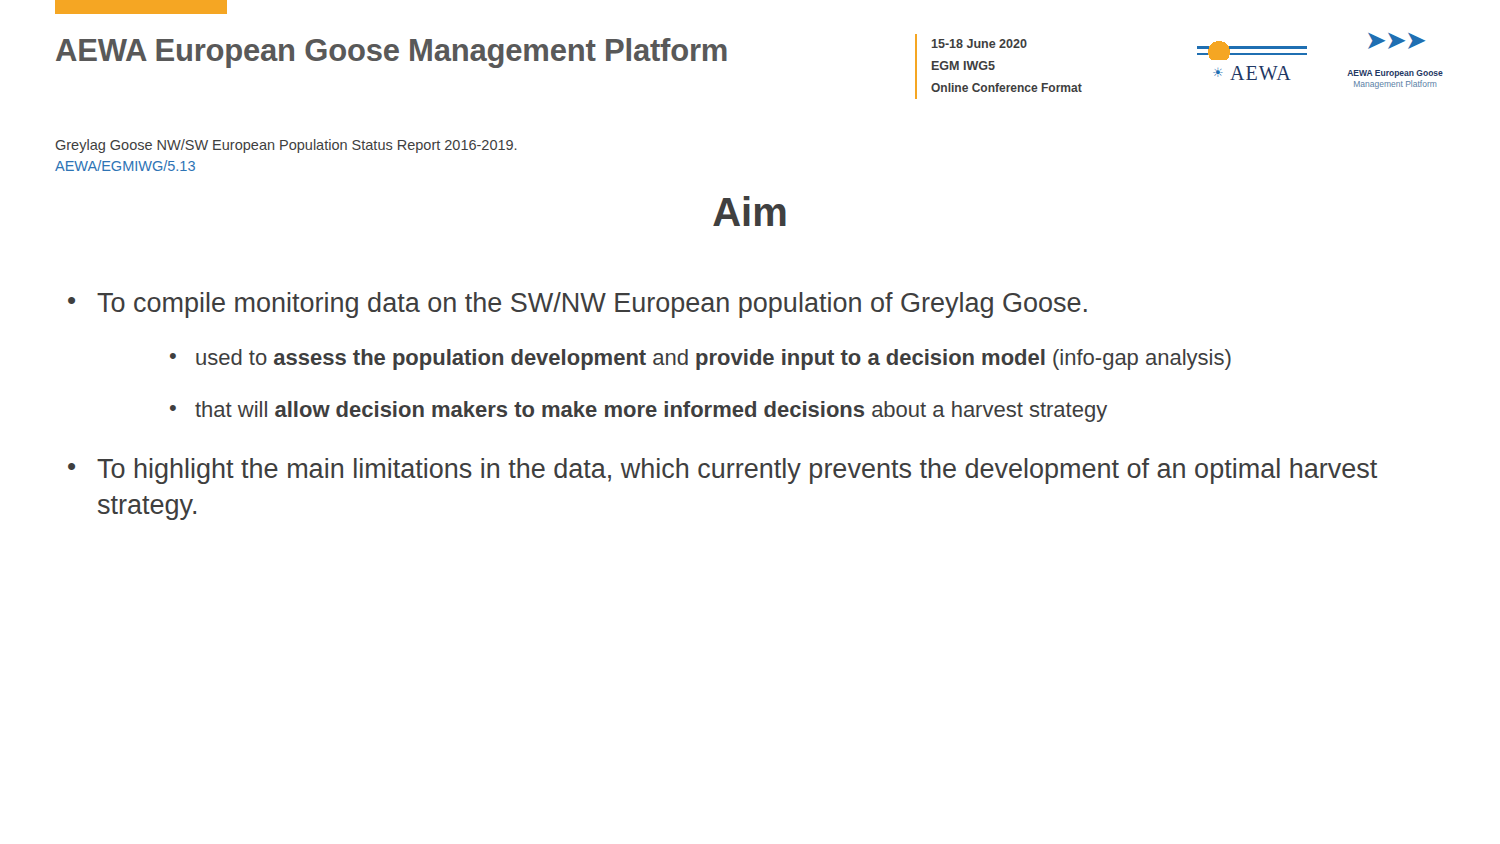AEWA European Goose Management Platform
15-18 June 2020
EGM IWG5
Online Conference Format
☀ AEWA
➤➤➤ AEWA European Goose Management Platform
Greylag Goose NW/SW European Population Status Report 2016-2019.
AEWA/EGMIWG/5.13
Aim
To compile monitoring data on the SW/NW European population of Greylag Goose.
used to assess the population development and provide input to a decision model (info-gap analysis)
that will allow decision makers to make more informed decisions about a harvest strategy
To highlight the main limitations in the data, which currently prevents the development of an optimal harvest strategy.